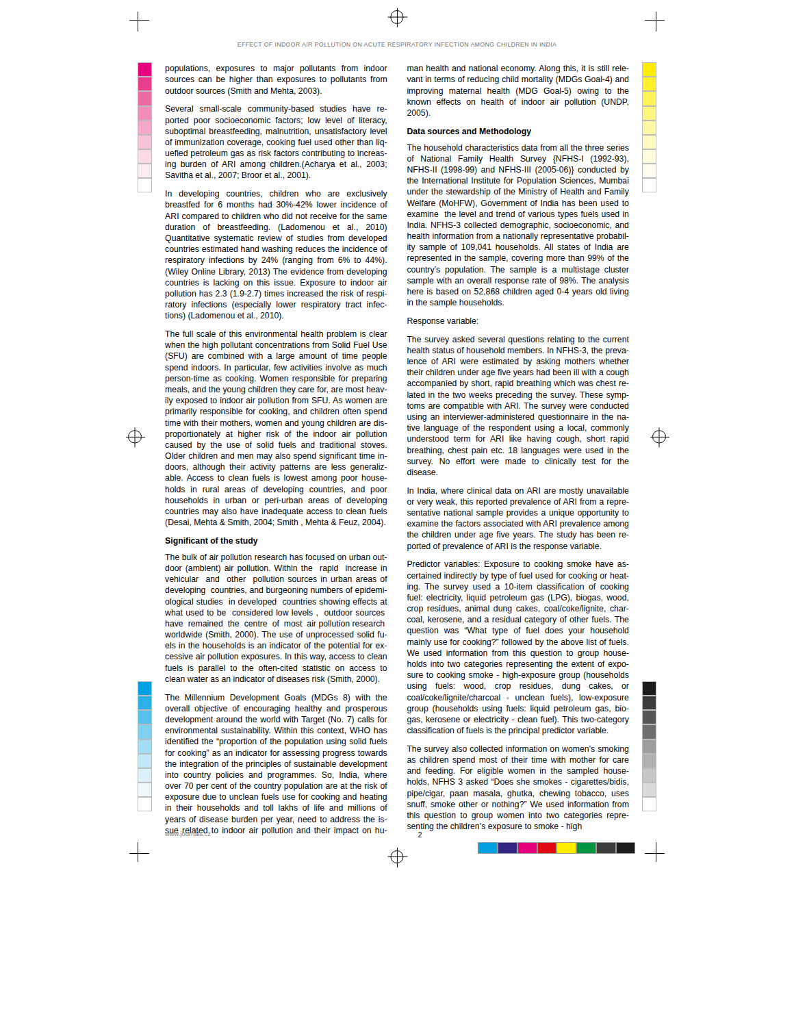Effect of Indoor Air Pollution on Acute Respiratory Infection Among Children in India
populations, exposures to major pollutants from indoor sources can be higher than exposures to pollutants from outdoor sources (Smith and Mehta, 2003).
Several small-scale community-based studies have reported poor socioeconomic factors; low level of literacy, suboptimal breastfeeding, malnutrition, unsatisfactory level of immunization coverage, cooking fuel used other than liquefied petroleum gas as risk factors contributing to increasing burden of ARI among children.(Acharya et al., 2003; Savitha et al., 2007; Broor et al., 2001).
In developing countries, children who are exclusively breastfed for 6 months had 30%-42% lower incidence of ARI compared to children who did not receive for the same duration of breastfeeding. (Ladomenou et al., 2010) Quantitative systematic review of studies from developed countries estimated hand washing reduces the incidence of respiratory infections by 24% (ranging from 6% to 44%). (Wiley Online Library, 2013) The evidence from developing countries is lacking on this issue. Exposure to indoor air pollution has 2.3 (1.9-2.7) times increased the risk of respiratory infections (especially lower respiratory tract infections) (Ladomenou et al., 2010).
The full scale of this environmental health problem is clear when the high pollutant concentrations from Solid Fuel Use (SFU) are combined with a large amount of time people spend indoors. In particular, few activities involve as much person-time as cooking. Women responsible for preparing meals, and the young children they care for, are most heavily exposed to indoor air pollution from SFU. As women are primarily responsible for cooking, and children often spend time with their mothers, women and young children are disproportionately at higher risk of the indoor air pollution caused by the use of solid fuels and traditional stoves. Older children and men may also spend significant time indoors, although their activity patterns are less generalizable. Access to clean fuels is lowest among poor households in rural areas of developing countries, and poor households in urban or peri-urban areas of developing countries may also have inadequate access to clean fuels (Desai, Mehta & Smith, 2004; Smith , Mehta & Feuz, 2004).
Significant of the study
The bulk of air pollution research has focused on urban outdoor (ambient) air pollution. Within the rapid increase in vehicular and other pollution sources in urban areas of developing countries, and burgeoning numbers of epidemiological studies in developed countries showing effects at what used to be considered low levels , outdoor sources have remained the centre of most air pollution research worldwide (Smith, 2000). The use of unprocessed solid fuels in the households is an indicator of the potential for excessive air pollution exposures. In this way, access to clean fuels is parallel to the often-cited statistic on access to clean water as an indicator of diseases risk (Smith, 2000).
The Millennium Development Goals (MDGs 8) with the overall objective of encouraging healthy and prosperous development around the world with Target (No. 7) calls for environmental sustainability. Within this context, WHO has identified the “proportion of the population using solid fuels for cooking” as an indicator for assessing progress towards the integration of the principles of sustainable development into country policies and programmes. So, India, where over 70 per cent of the country population are at the risk of exposure due to unclean fuels use for cooking and heating in their households and toll lakhs of life and millions of years of disease burden per year, need to address the issue related to indoor air pollution and their impact on human health and national economy. Along this, it is still relevant in terms of reducing child mortality (MDGs Goal-4) and improving maternal health (MDG Goal-5) owing to the known effects on health of indoor air pollution (UNDP, 2005).
Data sources and Methodology
The household characteristics data from all the three series of National Family Health Survey {NFHS-I (1992-93), NFHS-II (1998-99) and NFHS-III (2005-06)} conducted by the International Institute for Population Sciences, Mumbai under the stewardship of the Ministry of Health and Family Welfare (MoHFW), Government of India has been used to examine the level and trend of various types fuels used in India. NFHS-3 collected demographic, socioeconomic, and health information from a nationally representative probability sample of 109,041 households. All states of India are represented in the sample, covering more than 99% of the country’s population. The sample is a multistage cluster sample with an overall response rate of 98%. The analysis here is based on 52,868 children aged 0-4 years old living in the sample households.
Response variable:
The survey asked several questions relating to the current health status of household members. In NFHS-3, the prevalence of ARI were estimated by asking mothers whether their children under age five years had been ill with a cough accompanied by short, rapid breathing which was chest related in the two weeks preceding the survey. These symptoms are compatible with ARI. The survey were conducted using an interviewer-administered questionnaire in the native language of the respondent using a local, commonly understood term for ARI like having cough, short rapid breathing, chest pain etc. 18 languages were used in the survey. No effort were made to clinically test for the disease.
In India, where clinical data on ARI are mostly unavailable or very weak, this reported prevalence of ARI from a representative national sample provides a unique opportunity to examine the factors associated with ARI prevalence among the children under age five years. The study has been reported of prevalence of ARI is the response variable.
Predictor variables: Exposure to cooking smoke have ascertained indirectly by type of fuel used for cooking or heating. The survey used a 10-item classification of cooking fuel: electricity, liquid petroleum gas (LPG), biogas, wood, crop residues, animal dung cakes, coal/coke/lignite, charcoal, kerosene, and a residual category of other fuels. The question was “What type of fuel does your household mainly use for cooking?” followed by the above list of fuels. We used information from this question to group households into two categories representing the extent of exposure to cooking smoke - high-exposure group (households using fuels: wood, crop residues, dung cakes, or coal/coke/lignite/charcoal - unclean fuels), low-exposure group (households using fuels: liquid petroleum gas, biogas, kerosene or electricity - clean fuel). This two-category classification of fuels is the principal predictor variable.
The survey also collected information on women’s smoking as children spend most of their time with mother for care and feeding. For eligible women in the sampled households, NFHS 3 asked “Does she smokes - cigarettes/bidis, pipe/cigar, paan masala, ghutka, chewing tobacco, uses snuff, smoke other or nothing?” We used information from this question to group women into two categories representing the children’s exposure to smoke - high
www.journals.cz
2